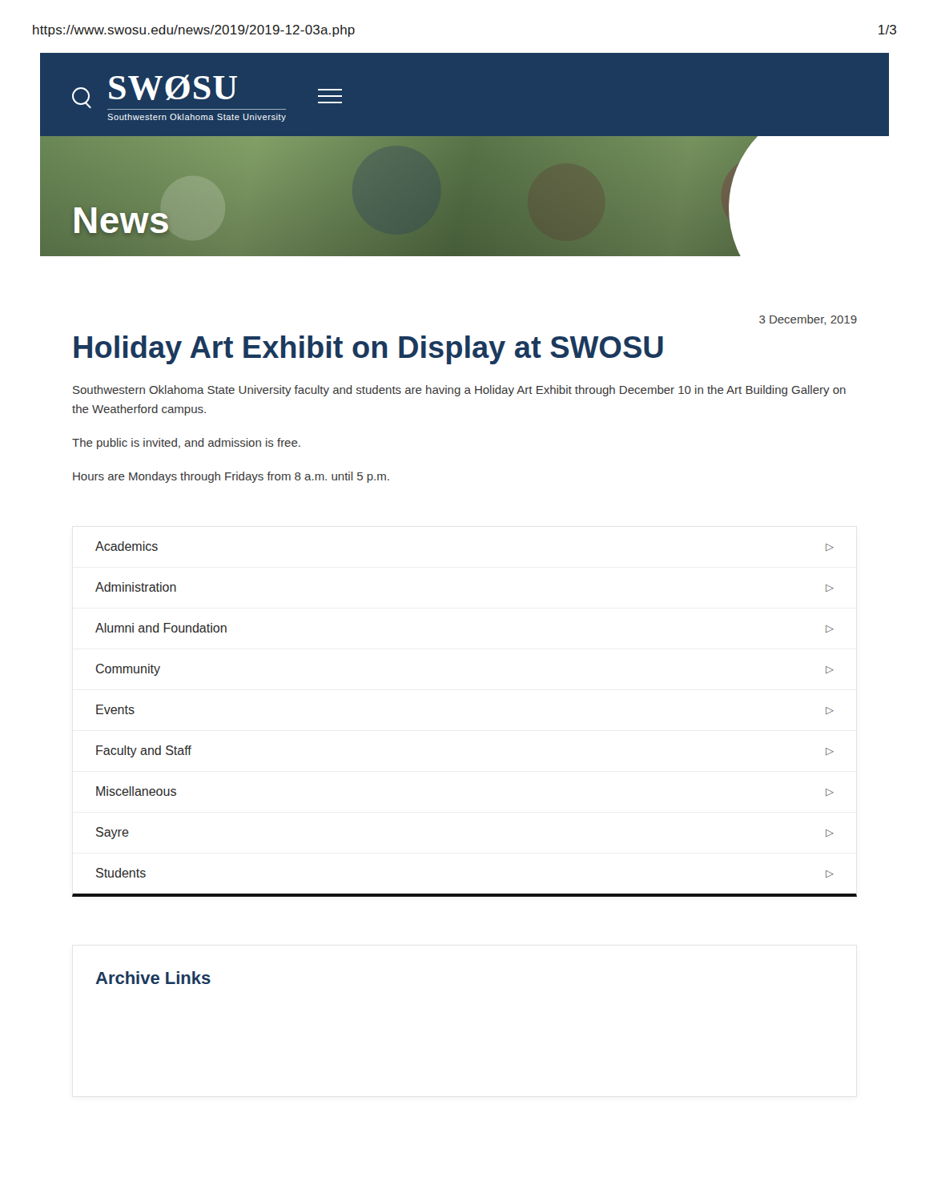https://www.swosu.edu/news/2019/2019-12-03a.php 1/3
SWØSU Southwestern Oklahoma State University
News
3 December, 2019
Holiday Art Exhibit on Display at SWOSU
Southwestern Oklahoma State University faculty and students are having a Holiday Art Exhibit through December 10 in the Art Building Gallery on the Weatherford campus.
The public is invited, and admission is free.
Hours are Mondays through Fridays from 8 a.m. until 5 p.m.
Academics ▷
Administration ▷
Alumni and Foundation ▷
Community ▷
Events ▷
Faculty and Staff ▷
Miscellaneous ▷
Sayre ▷
Students ▷
Archive Links